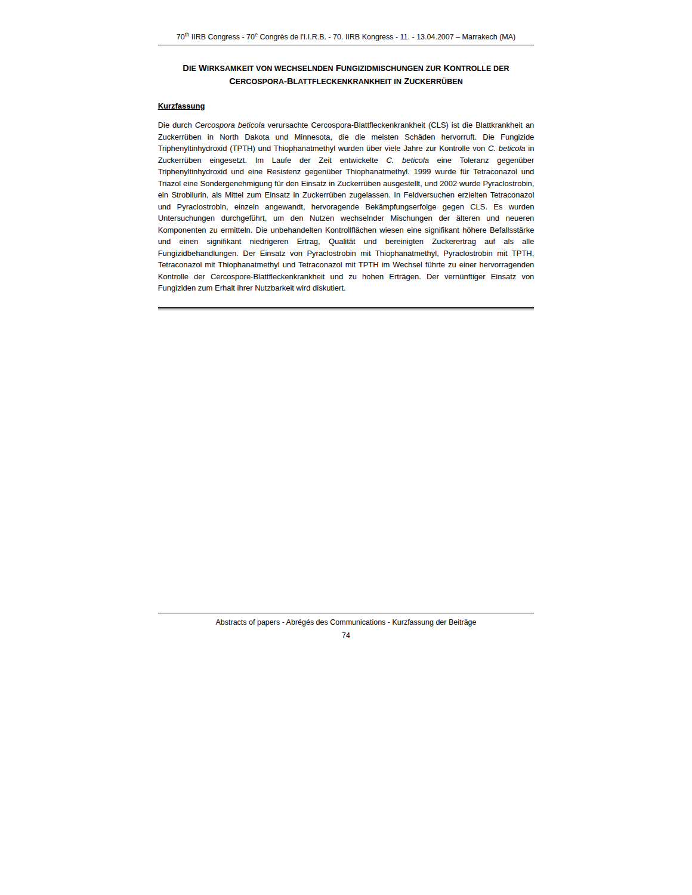70th IIRB Congress - 70e Congrès de l'I.I.R.B. - 70. IIRB Kongress - 11. - 13.04.2007 – Marrakech (MA)
DIE WIRKSAMKEIT VON WECHSELNDEN FUNGIZIDMISCHUNGEN ZUR KONTROLLE DER CERCOSPORA-BLATTFLECKENKRANKHEIT IN ZUCKERRÜBEN
Kurzfassung
Die durch Cercospora beticola verursachte Cercospora-Blattfleckenkrankheit (CLS) ist die Blattkrankheit an Zuckerrüben in North Dakota und Minnesota, die die meisten Schäden hervorruft. Die Fungizide Triphenyltinhydroxid (TPTH) und Thiophanatmethyl wurden über viele Jahre zur Kontrolle von C. beticola in Zuckerrüben eingesetzt. Im Laufe der Zeit entwickelte C. beticola eine Toleranz gegenüber Triphenyltinhydroxid und eine Resistenz gegenüber Thiophanatmethyl. 1999 wurde für Tetraconazol und Triazol eine Sondergenehmigung für den Einsatz in Zuckerrüben ausgestellt, und 2002 wurde Pyraclostrobin, ein Strobilurin, als Mittel zum Einsatz in Zuckerrüben zugelassen. In Feldversuchen erzielten Tetraconazol und Pyraclostrobin, einzeln angewandt, hervoragende Bekämpfungserfolge gegen CLS. Es wurden Untersuchungen durchgeführt, um den Nutzen wechselnder Mischungen der älteren und neueren Komponenten zu ermitteln. Die unbehandelten Kontrollflächen wiesen eine signifikant höhere Befallsstärke und einen signifikant niedrigeren Ertrag, Qualität und bereinigten Zuckerertrag auf als alle Fungizidbehandlungen. Der Einsatz von Pyraclostrobin mit Thiophanatmethyl, Pyraclostrobin mit TPTH, Tetraconazol mit Thiophanatmethyl und Tetraconazol mit TPTH im Wechsel führte zu einer hervorragenden Kontrolle der Cercospore-Blattfleckenkrankheit und zu hohen Erträgen. Der vernünftiger Einsatz von Fungiziden zum Erhalt ihrer Nutzbarkeit wird diskutiert.
Abstracts of papers - Abrégés des Communications - Kurzfassung der Beiträge
74